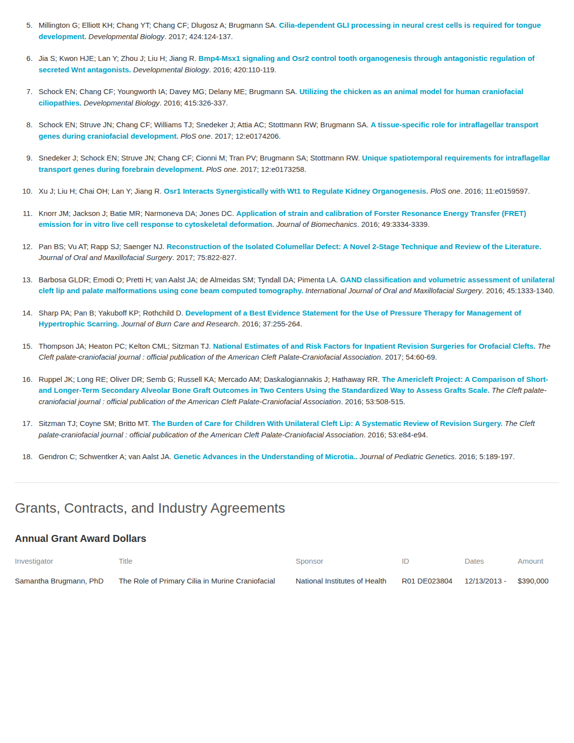Millington G; Elliott KH; Chang YT; Chang CF; Dlugosz A; Brugmann SA. Cilia-dependent GLI processing in neural crest cells is required for tongue development. Developmental Biology. 2017; 424:124-137.
Jia S; Kwon HJE; Lan Y; Zhou J; Liu H; Jiang R. Bmp4-Msx1 signaling and Osr2 control tooth organogenesis through antagonistic regulation of secreted Wnt antagonists. Developmental Biology. 2016; 420:110-119.
Schock EN; Chang CF; Youngworth IA; Davey MG; Delany ME; Brugmann SA. Utilizing the chicken as an animal model for human craniofacial ciliopathies. Developmental Biology. 2016; 415:326-337.
Schock EN; Struve JN; Chang CF; Williams TJ; Snedeker J; Attia AC; Stottmann RW; Brugmann SA. A tissue-specific role for intraflagellar transport genes during craniofacial development. PloS one. 2017; 12:e0174206.
Snedeker J; Schock EN; Struve JN; Chang CF; Cionni M; Tran PV; Brugmann SA; Stottmann RW. Unique spatiotemporal requirements for intraflagellar transport genes during forebrain development. PloS one. 2017; 12:e0173258.
Xu J; Liu H; Chai OH; Lan Y; Jiang R. Osr1 Interacts Synergistically with Wt1 to Regulate Kidney Organogenesis. PloS one. 2016; 11:e0159597.
Knorr JM; Jackson J; Batie MR; Narmoneva DA; Jones DC. Application of strain and calibration of Forster Resonance Energy Transfer (FRET) emission for in vitro live cell response to cytoskeletal deformation. Journal of Biomechanics. 2016; 49:3334-3339.
Pan BS; Vu AT; Rapp SJ; Saenger NJ. Reconstruction of the Isolated Columellar Defect: A Novel 2-Stage Technique and Review of the Literature. Journal of Oral and Maxillofacial Surgery. 2017; 75:822-827.
Barbosa GLDR; Emodi O; Pretti H; van Aalst JA; de Almeidas SM; Tyndall DA; Pimenta LA. GAND classification and volumetric assessment of unilateral cleft lip and palate malformations using cone beam computed tomography. International Journal of Oral and Maxillofacial Surgery. 2016; 45:1333-1340.
Sharp PA; Pan B; Yakuboff KP; Rothchild D. Development of a Best Evidence Statement for the Use of Pressure Therapy for Management of Hypertrophic Scarring. Journal of Burn Care and Research. 2016; 37:255-264.
Thompson JA; Heaton PC; Kelton CML; Sitzman TJ. National Estimates of and Risk Factors for Inpatient Revision Surgeries for Orofacial Clefts. The Cleft palate-craniofacial journal : official publication of the American Cleft Palate-Craniofacial Association. 2017; 54:60-69.
Ruppel JK; Long RE; Oliver DR; Semb G; Russell KA; Mercado AM; Daskalogiannakis J; Hathaway RR. The Americleft Project: A Comparison of Short- and Longer-Term Secondary Alveolar Bone Graft Outcomes in Two Centers Using the Standardized Way to Assess Grafts Scale. The Cleft palate-craniofacial journal : official publication of the American Cleft Palate-Craniofacial Association. 2016; 53:508-515.
Sitzman TJ; Coyne SM; Britto MT. The Burden of Care for Children With Unilateral Cleft Lip: A Systematic Review of Revision Surgery. The Cleft palate-craniofacial journal : official publication of the American Cleft Palate-Craniofacial Association. 2016; 53:e84-e94.
Gendron C; Schwentker A; van Aalst JA. Genetic Advances in the Understanding of Microtia.. Journal of Pediatric Genetics. 2016; 5:189-197.
Grants, Contracts, and Industry Agreements
Annual Grant Award Dollars
| Investigator | Title | Sponsor | ID | Dates | Amount |
| --- | --- | --- | --- | --- | --- |
| Samantha Brugmann, PhD | The Role of Primary Cilia in Murine Craniofacial | National Institutes of Health | R01 DE023804 | 12/13/2013 - | $390,000 |